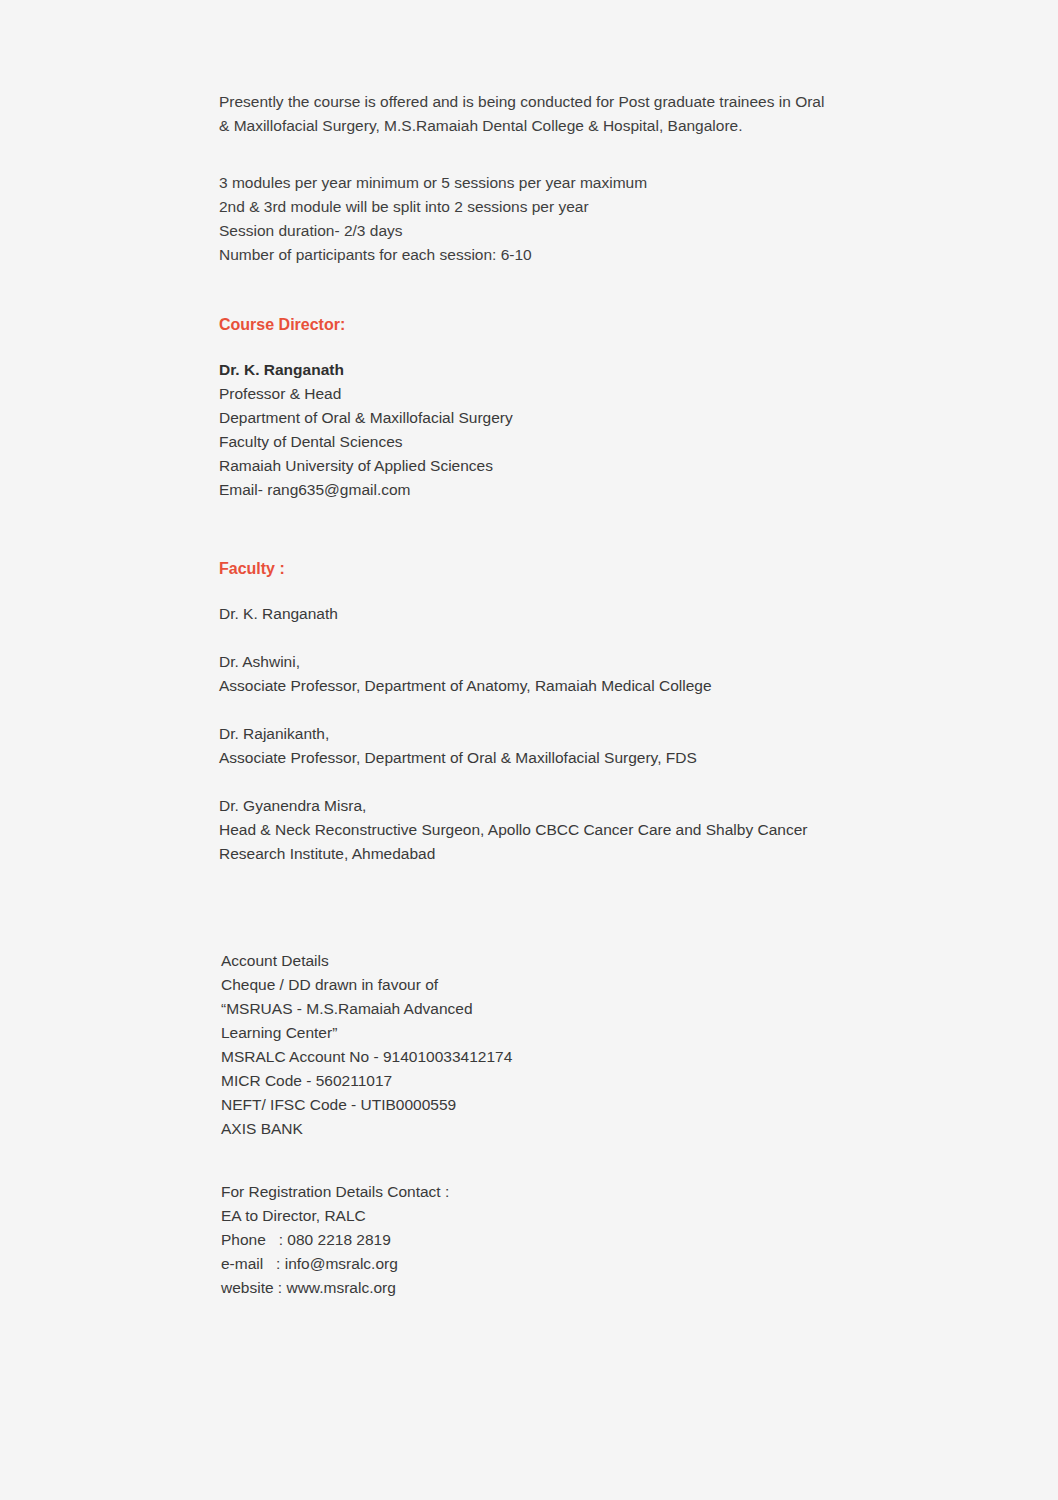Presently the course is offered and is being conducted for Post graduate trainees in Oral & Maxillofacial Surgery, M.S.Ramaiah Dental College & Hospital, Bangalore.
3 modules per year minimum or 5 sessions per year maximum 2nd & 3rd module will be split into 2 sessions per year Session duration- 2/3 days Number of participants for each session: 6-10
Course Director:
Dr. K. Ranganath Professor & Head Department of Oral & Maxillofacial Surgery Faculty of Dental Sciences Ramaiah University of Applied Sciences Email- rang635@gmail.com
Faculty :
Dr. K. Ranganath
Dr. Ashwini, Associate Professor, Department of Anatomy, Ramaiah Medical College
Dr. Rajanikanth, Associate Professor, Department of Oral & Maxillofacial Surgery, FDS
Dr. Gyanendra Misra, Head & Neck Reconstructive Surgeon, Apollo CBCC Cancer Care and Shalby Cancer Research Institute, Ahmedabad
Account Details Cheque / DD drawn in favour of “MSRUAS - M.S.Ramaiah Advanced Learning Center” MSRALC Account No - 914010033412174 MICR Code - 560211017 NEFT/ IFSC Code - UTIB0000559 AXIS BANK
For Registration Details Contact : EA to Director, RALC Phone : 080 2218 2819 e-mail : info@msralc.org website : www.msralc.org